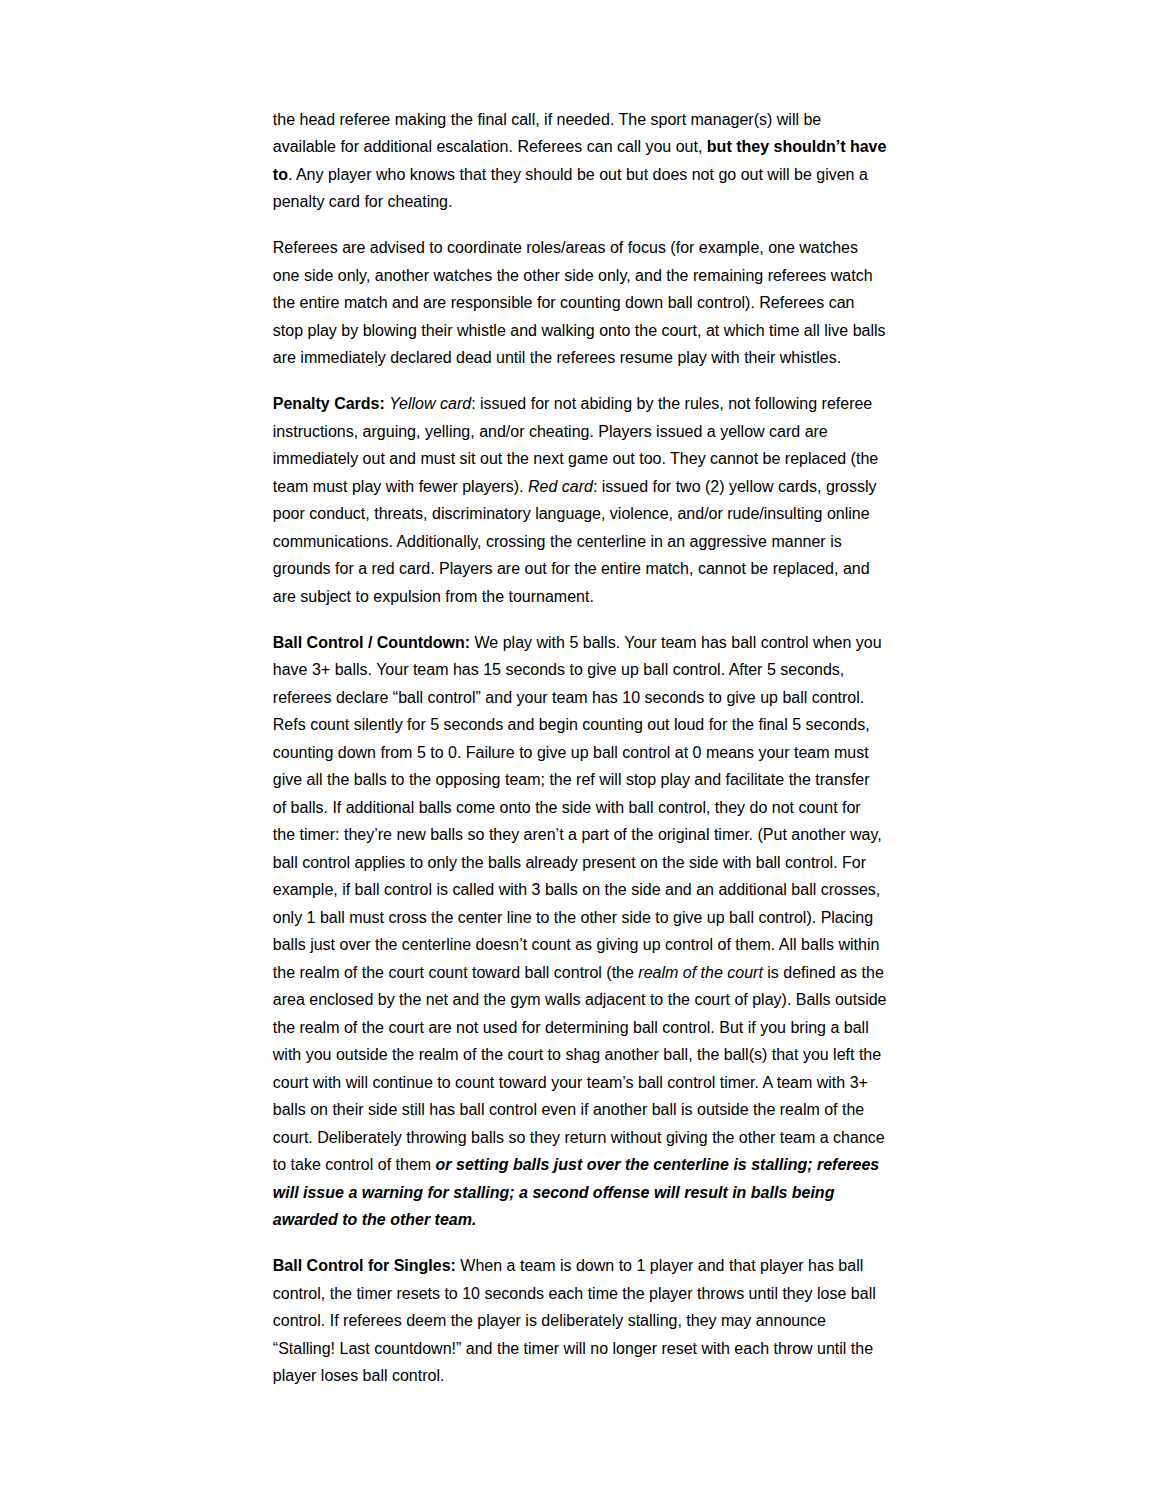the head referee making the final call, if needed. The sport manager(s) will be available for additional escalation. Referees can call you out, but they shouldn’t have to. Any player who knows that they should be out but does not go out will be given a penalty card for cheating.
Referees are advised to coordinate roles/areas of focus (for example, one watches one side only, another watches the other side only, and the remaining referees watch the entire match and are responsible for counting down ball control). Referees can stop play by blowing their whistle and walking onto the court, at which time all live balls are immediately declared dead until the referees resume play with their whistles.
Penalty Cards: Yellow card: issued for not abiding by the rules, not following referee instructions, arguing, yelling, and/or cheating. Players issued a yellow card are immediately out and must sit out the next game out too. They cannot be replaced (the team must play with fewer players). Red card: issued for two (2) yellow cards, grossly poor conduct, threats, discriminatory language, violence, and/or rude/insulting online communications. Additionally, crossing the centerline in an aggressive manner is grounds for a red card. Players are out for the entire match, cannot be replaced, and are subject to expulsion from the tournament.
Ball Control / Countdown: We play with 5 balls. Your team has ball control when you have 3+ balls. Your team has 15 seconds to give up ball control. After 5 seconds, referees declare “ball control” and your team has 10 seconds to give up ball control. Refs count silently for 5 seconds and begin counting out loud for the final 5 seconds, counting down from 5 to 0. Failure to give up ball control at 0 means your team must give all the balls to the opposing team; the ref will stop play and facilitate the transfer of balls. If additional balls come onto the side with ball control, they do not count for the timer: they’re new balls so they aren’t a part of the original timer. (Put another way, ball control applies to only the balls already present on the side with ball control. For example, if ball control is called with 3 balls on the side and an additional ball crosses, only 1 ball must cross the center line to the other side to give up ball control). Placing balls just over the centerline doesn’t count as giving up control of them. All balls within the realm of the court count toward ball control (the realm of the court is defined as the area enclosed by the net and the gym walls adjacent to the court of play). Balls outside the realm of the court are not used for determining ball control. But if you bring a ball with you outside the realm of the court to shag another ball, the ball(s) that you left the court with will continue to count toward your team’s ball control timer. A team with 3+ balls on their side still has ball control even if another ball is outside the realm of the court. Deliberately throwing balls so they return without giving the other team a chance to take control of them or setting balls just over the centerline is stalling; referees will issue a warning for stalling; a second offense will result in balls being awarded to the other team.
Ball Control for Singles: When a team is down to 1 player and that player has ball control, the timer resets to 10 seconds each time the player throws until they lose ball control. If referees deem the player is deliberately stalling, they may announce “Stalling! Last countdown!” and the timer will no longer reset with each throw until the player loses ball control.